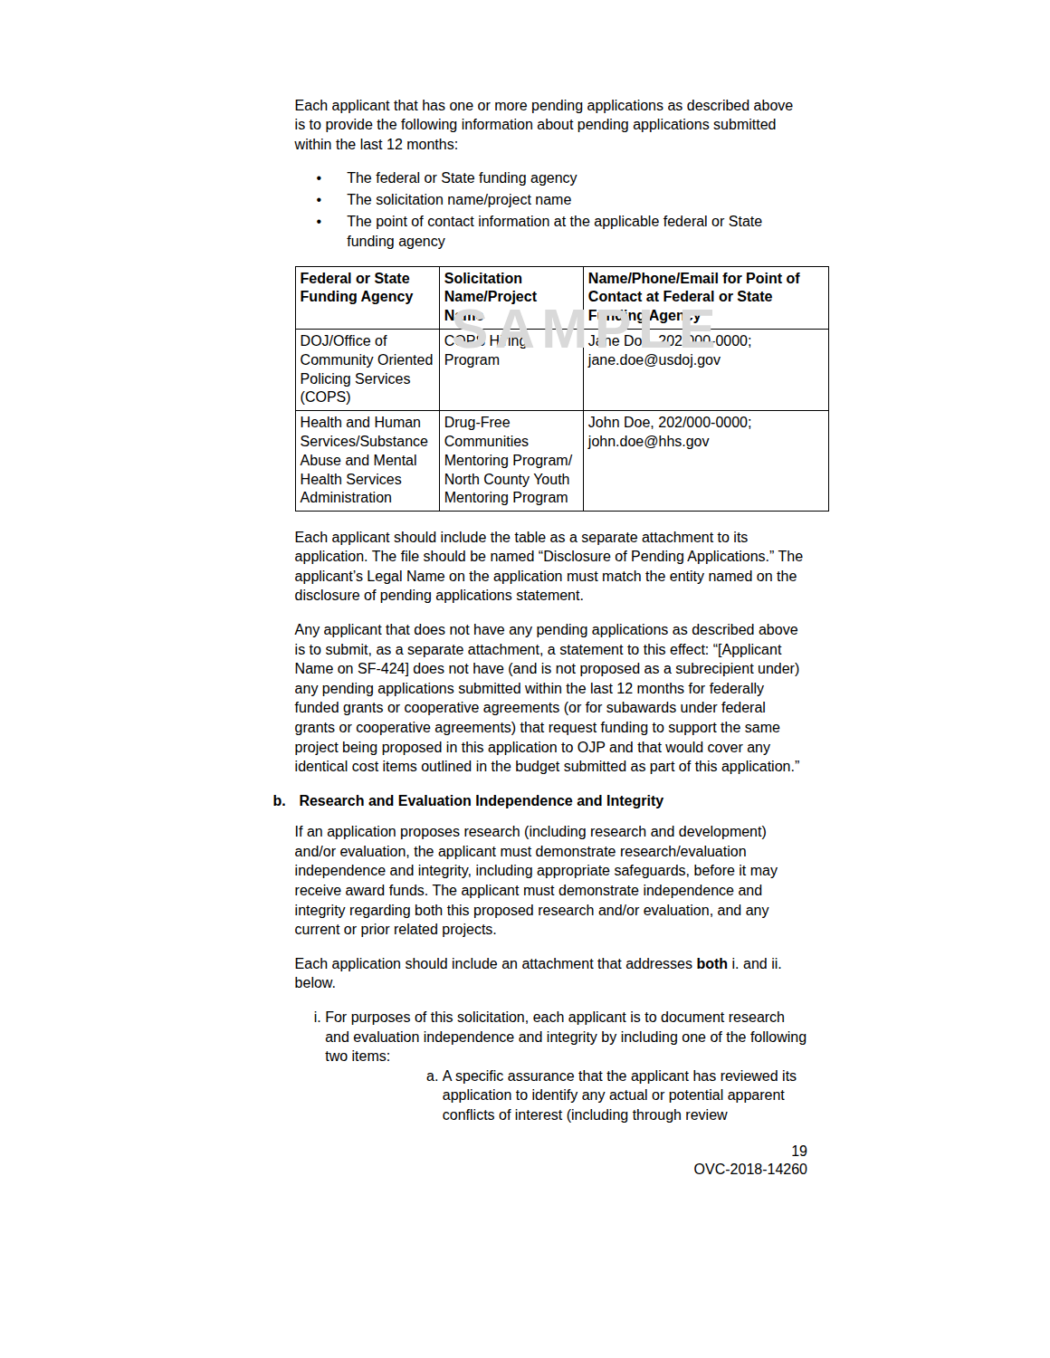Each applicant that has one or more pending applications as described above is to provide the following information about pending applications submitted within the last 12 months:
The federal or State funding agency
The solicitation name/project name
The point of contact information at the applicable federal or State funding agency
SAMPLE
| Federal or State Funding Agency | Solicitation Name/Project Name | Name/Phone/Email for Point of Contact at Federal or State Funding Agency |
| --- | --- | --- |
| DOJ/Office of Community Oriented Policing Services (COPS) | COPS Hiring Program | Jane Doe, 202/000-0000; jane.doe@usdoj.gov |
| Health and Human Services/Substance Abuse and Mental Health Services Administration | Drug-Free Communities Mentoring Program/ North County Youth Mentoring Program | John Doe, 202/000-0000; john.doe@hhs.gov |
Each applicant should include the table as a separate attachment to its application. The file should be named “Disclosure of Pending Applications.” The applicant’s Legal Name on the application must match the entity named on the disclosure of pending applications statement.
Any applicant that does not have any pending applications as described above is to submit, as a separate attachment, a statement to this effect: “[Applicant Name on SF-424] does not have (and is not proposed as a subrecipient under) any pending applications submitted within the last 12 months for federally funded grants or cooperative agreements (or for subawards under federal grants or cooperative agreements) that request funding to support the same project being proposed in this application to OJP and that would cover any identical cost items outlined in the budget submitted as part of this application.”
b.
Research and Evaluation Independence and Integrity
If an application proposes research (including research and development) and/or evaluation, the applicant must demonstrate research/evaluation independence and integrity, including appropriate safeguards, before it may receive award funds. The applicant must demonstrate independence and integrity regarding both this proposed research and/or evaluation, and any current or prior related projects.
Each application should include an attachment that addresses both i. and ii. below.
For purposes of this solicitation, each applicant is to document research and evaluation independence and integrity by including one of the following two items:
A specific assurance that the applicant has reviewed its application to identify any actual or potential apparent conflicts of interest (including through review
19
OVC-2018-14260